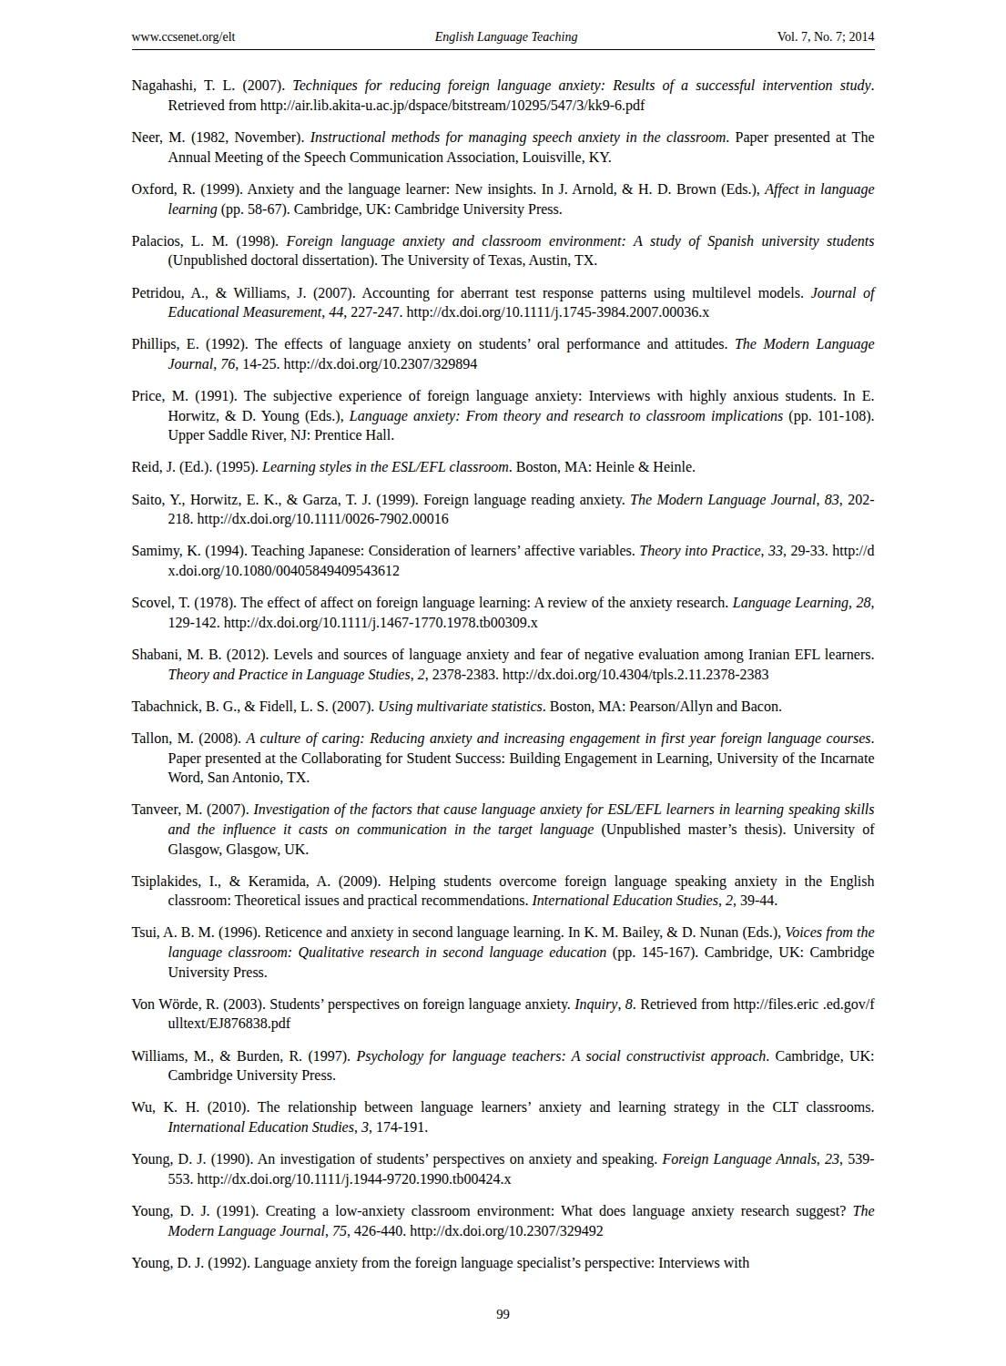www.ccsenet.org/elt English Language Teaching Vol. 7, No. 7; 2014
Nagahashi, T. L. (2007). Techniques for reducing foreign language anxiety: Results of a successful intervention study. Retrieved from http://air.lib.akita-u.ac.jp/dspace/bitstream/10295/547/3/kk9-6.pdf
Neer, M. (1982, November). Instructional methods for managing speech anxiety in the classroom. Paper presented at The Annual Meeting of the Speech Communication Association, Louisville, KY.
Oxford, R. (1999). Anxiety and the language learner: New insights. In J. Arnold, & H. D. Brown (Eds.), Affect in language learning (pp. 58-67). Cambridge, UK: Cambridge University Press.
Palacios, L. M. (1998). Foreign language anxiety and classroom environment: A study of Spanish university students (Unpublished doctoral dissertation). The University of Texas, Austin, TX.
Petridou, A., & Williams, J. (2007). Accounting for aberrant test response patterns using multilevel models. Journal of Educational Measurement, 44, 227-247. http://dx.doi.org/10.1111/j.1745-3984.2007.00036.x
Phillips, E. (1992). The effects of language anxiety on students’ oral performance and attitudes. The Modern Language Journal, 76, 14-25. http://dx.doi.org/10.2307/329894
Price, M. (1991). The subjective experience of foreign language anxiety: Interviews with highly anxious students. In E. Horwitz, & D. Young (Eds.), Language anxiety: From theory and research to classroom implications (pp. 101-108). Upper Saddle River, NJ: Prentice Hall.
Reid, J. (Ed.). (1995). Learning styles in the ESL/EFL classroom. Boston, MA: Heinle & Heinle.
Saito, Y., Horwitz, E. K., & Garza, T. J. (1999). Foreign language reading anxiety. The Modern Language Journal, 83, 202-218. http://dx.doi.org/10.1111/0026-7902.00016
Samimy, K. (1994). Teaching Japanese: Consideration of learners’ affective variables. Theory into Practice, 33, 29-33. http://dx.doi.org/10.1080/00405849409543612
Scovel, T. (1978). The effect of affect on foreign language learning: A review of the anxiety research. Language Learning, 28, 129-142. http://dx.doi.org/10.1111/j.1467-1770.1978.tb00309.x
Shabani, M. B. (2012). Levels and sources of language anxiety and fear of negative evaluation among Iranian EFL learners. Theory and Practice in Language Studies, 2, 2378-2383. http://dx.doi.org/10.4304/tpls.2.11.2378-2383
Tabachnick, B. G., & Fidell, L. S. (2007). Using multivariate statistics. Boston, MA: Pearson/Allyn and Bacon.
Tallon, M. (2008). A culture of caring: Reducing anxiety and increasing engagement in first year foreign language courses. Paper presented at the Collaborating for Student Success: Building Engagement in Learning, University of the Incarnate Word, San Antonio, TX.
Tanveer, M. (2007). Investigation of the factors that cause language anxiety for ESL/EFL learners in learning speaking skills and the influence it casts on communication in the target language (Unpublished master’s thesis). University of Glasgow, Glasgow, UK.
Tsiplakides, I., & Keramida, A. (2009). Helping students overcome foreign language speaking anxiety in the English classroom: Theoretical issues and practical recommendations. International Education Studies, 2, 39-44.
Tsui, A. B. M. (1996). Reticence and anxiety in second language learning. In K. M. Bailey, & D. Nunan (Eds.), Voices from the language classroom: Qualitative research in second language education (pp. 145-167). Cambridge, UK: Cambridge University Press.
Von Wörde, R. (2003). Students’ perspectives on foreign language anxiety. Inquiry, 8. Retrieved from http://files.eric .ed.gov/fulltext/EJ876838.pdf
Williams, M., & Burden, R. (1997). Psychology for language teachers: A social constructivist approach. Cambridge, UK: Cambridge University Press.
Wu, K. H. (2010). The relationship between language learners’ anxiety and learning strategy in the CLT classrooms. International Education Studies, 3, 174-191.
Young, D. J. (1990). An investigation of students’ perspectives on anxiety and speaking. Foreign Language Annals, 23, 539-553. http://dx.doi.org/10.1111/j.1944-9720.1990.tb00424.x
Young, D. J. (1991). Creating a low-anxiety classroom environment: What does language anxiety research suggest? The Modern Language Journal, 75, 426-440. http://dx.doi.org/10.2307/329492
Young, D. J. (1992). Language anxiety from the foreign language specialist’s perspective: Interviews with
99